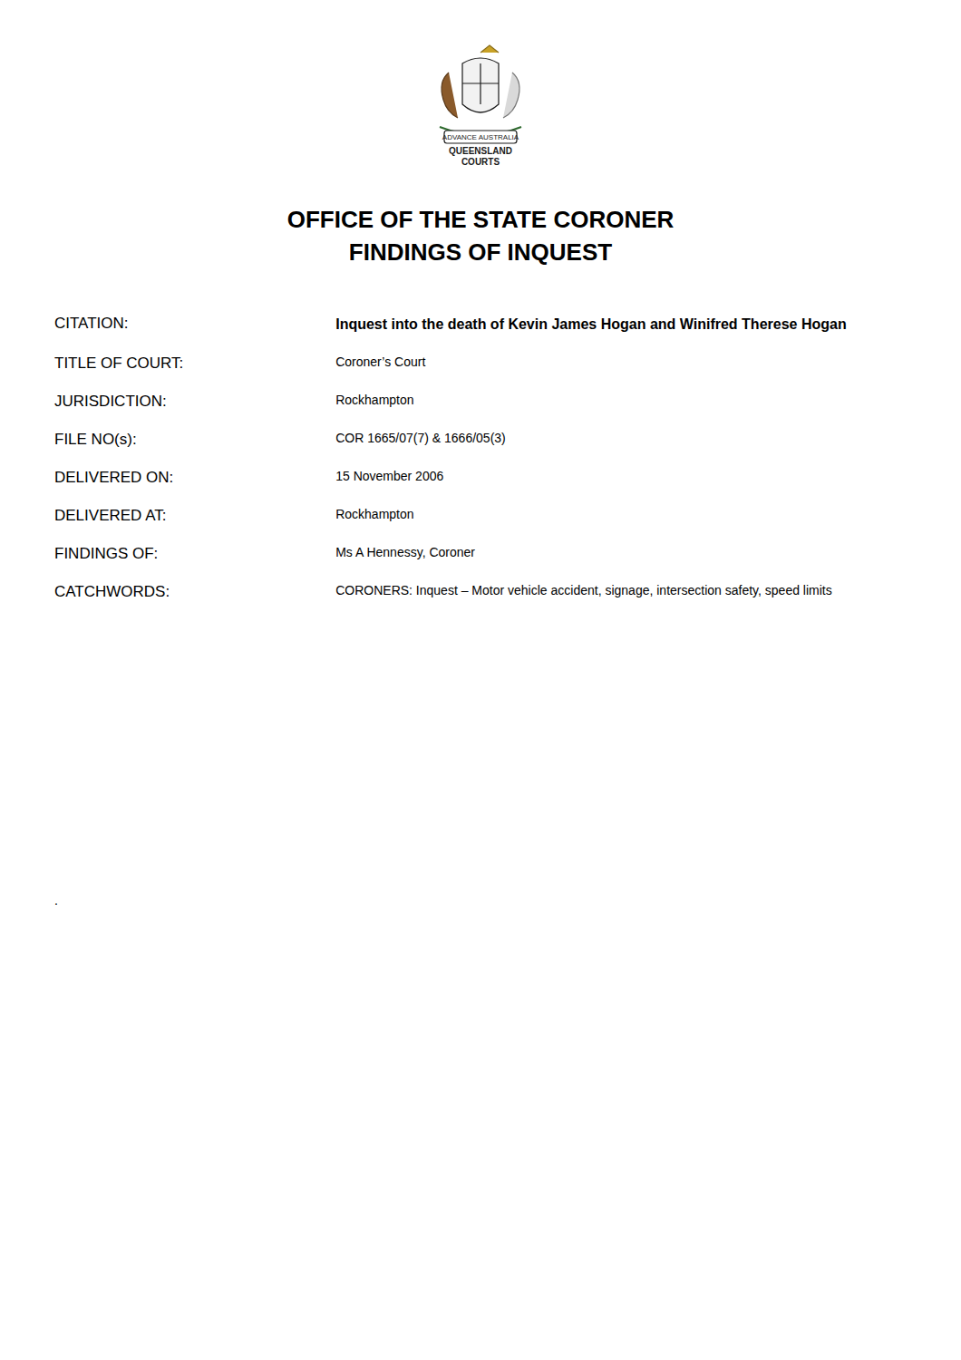ADVANCE AUSTRALIA QUEENSLAND COURTS
OFFICE OF THE STATE CORONER
FINDINGS OF INQUEST
| CITATION: | Inquest into the death of Kevin James Hogan and Winifred Therese Hogan |
| TITLE OF COURT: | Coroner’s Court |
| JURISDICTION: | Rockhampton |
| FILE NO(s): | COR 1665/07(7) & 1666/05(3) |
| DELIVERED ON: | 15 November 2006 |
| DELIVERED AT: | Rockhampton |
| FINDINGS OF: | Ms A Hennessy, Coroner |
| CATCHWORDS: | CORONERS: Inquest – Motor vehicle accident, signage, intersection safety, speed limits |
.